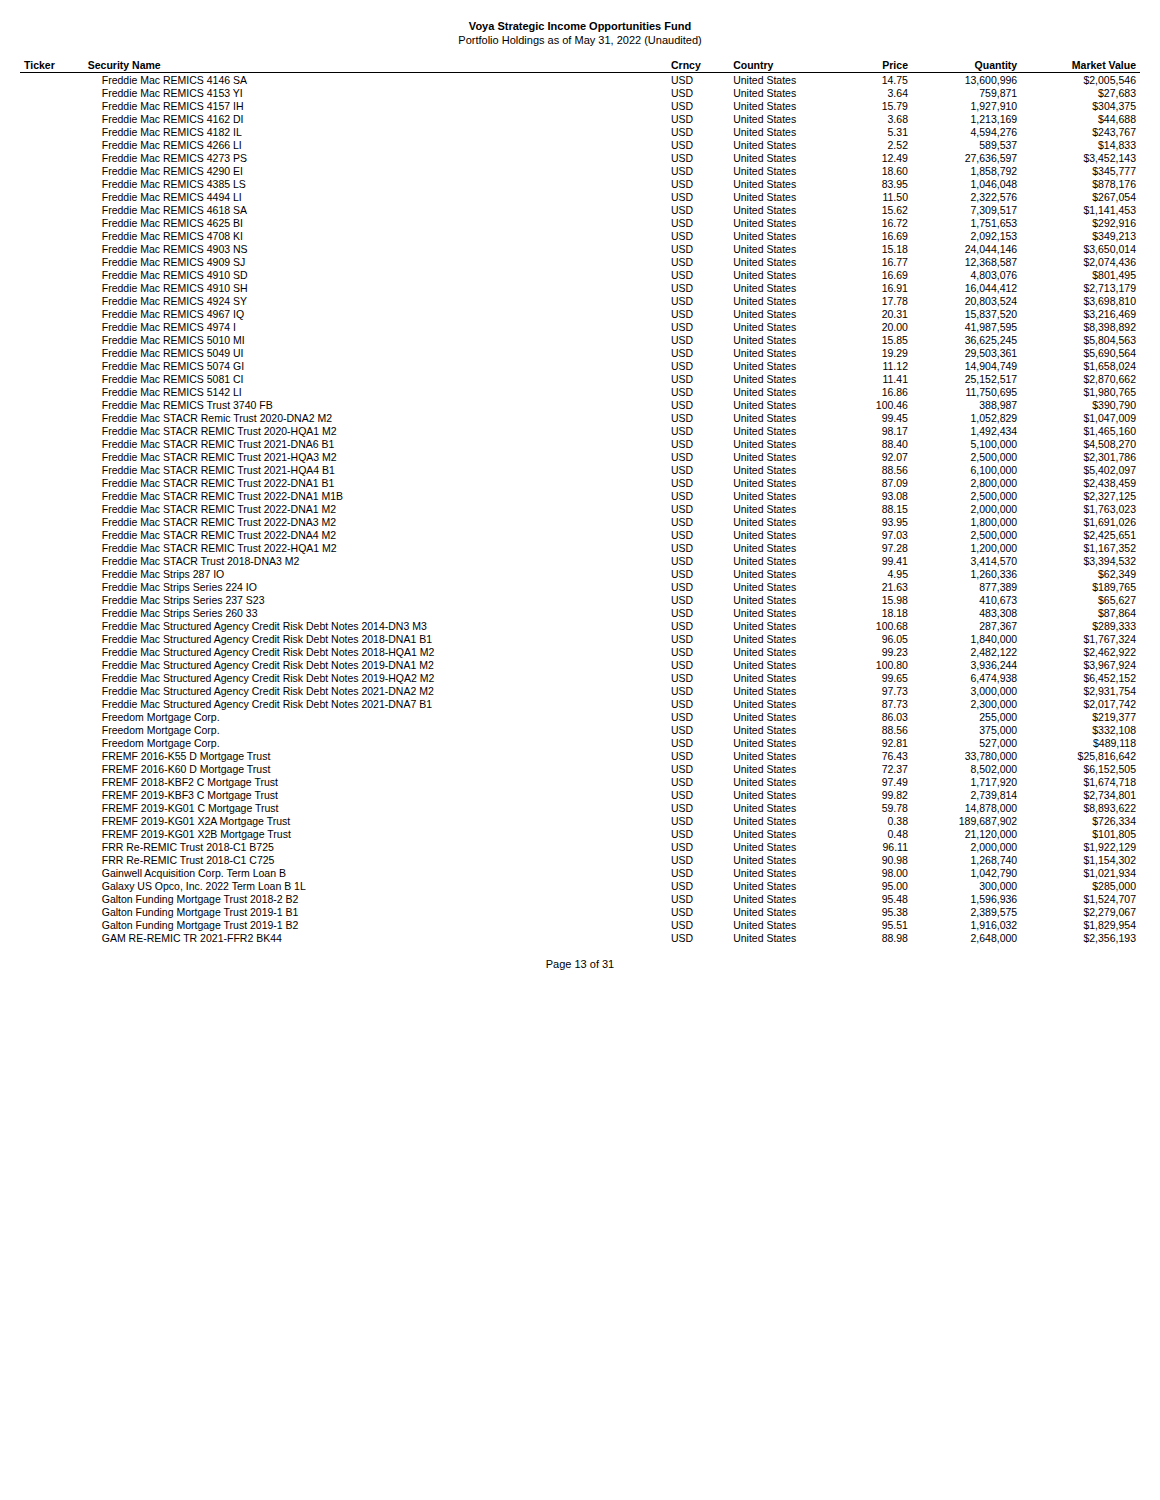Voya Strategic Income Opportunities Fund
Portfolio Holdings as of May 31, 2022 (Unaudited)
| Ticker | Security Name | Crncy | Country | Price | Quantity | Market Value |
| --- | --- | --- | --- | --- | --- | --- |
| | Freddie Mac REMICS 4146 SA | USD | United States | 14.75 | 13,600,996 | $2,005,546 |
| | Freddie Mac REMICS 4153 YI | USD | United States | 3.64 | 759,871 | $27,683 |
| | Freddie Mac REMICS 4157 IH | USD | United States | 15.79 | 1,927,910 | $304,375 |
| | Freddie Mac REMICS 4162 DI | USD | United States | 3.68 | 1,213,169 | $44,688 |
| | Freddie Mac REMICS 4182 IL | USD | United States | 5.31 | 4,594,276 | $243,767 |
| | Freddie Mac REMICS 4266 LI | USD | United States | 2.52 | 589,537 | $14,833 |
| | Freddie Mac REMICS 4273 PS | USD | United States | 12.49 | 27,636,597 | $3,452,143 |
| | Freddie Mac REMICS 4290 EI | USD | United States | 18.60 | 1,858,792 | $345,777 |
| | Freddie Mac REMICS 4385 LS | USD | United States | 83.95 | 1,046,048 | $878,176 |
| | Freddie Mac REMICS 4494 LI | USD | United States | 11.50 | 2,322,576 | $267,054 |
| | Freddie Mac REMICS 4618 SA | USD | United States | 15.62 | 7,309,517 | $1,141,453 |
| | Freddie Mac REMICS 4625 BI | USD | United States | 16.72 | 1,751,653 | $292,916 |
| | Freddie Mac REMICS 4708 KI | USD | United States | 16.69 | 2,092,153 | $349,213 |
| | Freddie Mac REMICS 4903 NS | USD | United States | 15.18 | 24,044,146 | $3,650,014 |
| | Freddie Mac REMICS 4909 SJ | USD | United States | 16.77 | 12,368,587 | $2,074,436 |
| | Freddie Mac REMICS 4910 SD | USD | United States | 16.69 | 4,803,076 | $801,495 |
| | Freddie Mac REMICS 4910 SH | USD | United States | 16.91 | 16,044,412 | $2,713,179 |
| | Freddie Mac REMICS 4924 SY | USD | United States | 17.78 | 20,803,524 | $3,698,810 |
| | Freddie Mac REMICS 4967 IQ | USD | United States | 20.31 | 15,837,520 | $3,216,469 |
| | Freddie Mac REMICS 4974 I | USD | United States | 20.00 | 41,987,595 | $8,398,892 |
| | Freddie Mac REMICS 5010 MI | USD | United States | 15.85 | 36,625,245 | $5,804,563 |
| | Freddie Mac REMICS 5049 UI | USD | United States | 19.29 | 29,503,361 | $5,690,564 |
| | Freddie Mac REMICS 5074 GI | USD | United States | 11.12 | 14,904,749 | $1,658,024 |
| | Freddie Mac REMICS 5081 CI | USD | United States | 11.41 | 25,152,517 | $2,870,662 |
| | Freddie Mac REMICS 5142 LI | USD | United States | 16.86 | 11,750,695 | $1,980,765 |
| | Freddie Mac REMICS Trust 3740 FB | USD | United States | 100.46 | 388,987 | $390,790 |
| | Freddie Mac STACR Remic Trust 2020-DNA2 M2 | USD | United States | 99.45 | 1,052,829 | $1,047,009 |
| | Freddie Mac STACR REMIC Trust 2020-HQA1 M2 | USD | United States | 98.17 | 1,492,434 | $1,465,160 |
| | Freddie Mac STACR REMIC Trust 2021-DNA6 B1 | USD | United States | 88.40 | 5,100,000 | $4,508,270 |
| | Freddie Mac STACR REMIC Trust 2021-HQA3 M2 | USD | United States | 92.07 | 2,500,000 | $2,301,786 |
| | Freddie Mac STACR REMIC Trust 2021-HQA4 B1 | USD | United States | 88.56 | 6,100,000 | $5,402,097 |
| | Freddie Mac STACR REMIC Trust 2022-DNA1 B1 | USD | United States | 87.09 | 2,800,000 | $2,438,459 |
| | Freddie Mac STACR REMIC Trust 2022-DNA1 M1B | USD | United States | 93.08 | 2,500,000 | $2,327,125 |
| | Freddie Mac STACR REMIC Trust 2022-DNA1 M2 | USD | United States | 88.15 | 2,000,000 | $1,763,023 |
| | Freddie Mac STACR REMIC Trust 2022-DNA3 M2 | USD | United States | 93.95 | 1,800,000 | $1,691,026 |
| | Freddie Mac STACR REMIC Trust 2022-DNA4 M2 | USD | United States | 97.03 | 2,500,000 | $2,425,651 |
| | Freddie Mac STACR REMIC Trust 2022-HQA1 M2 | USD | United States | 97.28 | 1,200,000 | $1,167,352 |
| | Freddie Mac STACR Trust 2018-DNA3 M2 | USD | United States | 99.41 | 3,414,570 | $3,394,532 |
| | Freddie Mac Strips 287 IO | USD | United States | 4.95 | 1,260,336 | $62,349 |
| | Freddie Mac Strips Series 224 IO | USD | United States | 21.63 | 877,389 | $189,765 |
| | Freddie Mac Strips Series 237 S23 | USD | United States | 15.98 | 410,673 | $65,627 |
| | Freddie Mac Strips Series 260 33 | USD | United States | 18.18 | 483,308 | $87,864 |
| | Freddie Mac Structured Agency Credit Risk Debt Notes 2014-DN3 M3 | USD | United States | 100.68 | 287,367 | $289,333 |
| | Freddie Mac Structured Agency Credit Risk Debt Notes 2018-DNA1 B1 | USD | United States | 96.05 | 1,840,000 | $1,767,324 |
| | Freddie Mac Structured Agency Credit Risk Debt Notes 2018-HQA1 M2 | USD | United States | 99.23 | 2,482,122 | $2,462,922 |
| | Freddie Mac Structured Agency Credit Risk Debt Notes 2019-DNA1 M2 | USD | United States | 100.80 | 3,936,244 | $3,967,924 |
| | Freddie Mac Structured Agency Credit Risk Debt Notes 2019-HQA2 M2 | USD | United States | 99.65 | 6,474,938 | $6,452,152 |
| | Freddie Mac Structured Agency Credit Risk Debt Notes 2021-DNA2 M2 | USD | United States | 97.73 | 3,000,000 | $2,931,754 |
| | Freddie Mac Structured Agency Credit Risk Debt Notes 2021-DNA7 B1 | USD | United States | 87.73 | 2,300,000 | $2,017,742 |
| | Freedom Mortgage Corp. | USD | United States | 86.03 | 255,000 | $219,377 |
| | Freedom Mortgage Corp. | USD | United States | 88.56 | 375,000 | $332,108 |
| | Freedom Mortgage Corp. | USD | United States | 92.81 | 527,000 | $489,118 |
| | FREMF 2016-K55 D Mortgage Trust | USD | United States | 76.43 | 33,780,000 | $25,816,642 |
| | FREMF 2016-K60 D Mortgage Trust | USD | United States | 72.37 | 8,502,000 | $6,152,505 |
| | FREMF 2018-KBF2 C Mortgage Trust | USD | United States | 97.49 | 1,717,920 | $1,674,718 |
| | FREMF 2019-KBF3 C Mortgage Trust | USD | United States | 99.82 | 2,739,814 | $2,734,801 |
| | FREMF 2019-KG01 C Mortgage Trust | USD | United States | 59.78 | 14,878,000 | $8,893,622 |
| | FREMF 2019-KG01 X2A Mortgage Trust | USD | United States | 0.38 | 189,687,902 | $726,334 |
| | FREMF 2019-KG01 X2B Mortgage Trust | USD | United States | 0.48 | 21,120,000 | $101,805 |
| | FRR Re-REMIC Trust 2018-C1 B725 | USD | United States | 96.11 | 2,000,000 | $1,922,129 |
| | FRR Re-REMIC Trust 2018-C1 C725 | USD | United States | 90.98 | 1,268,740 | $1,154,302 |
| | Gainwell Acquisition Corp. Term Loan B | USD | United States | 98.00 | 1,042,790 | $1,021,934 |
| | Galaxy US Opco, Inc. 2022 Term Loan B 1L | USD | United States | 95.00 | 300,000 | $285,000 |
| | Galton Funding Mortgage Trust 2018-2 B2 | USD | United States | 95.48 | 1,596,936 | $1,524,707 |
| | Galton Funding Mortgage Trust 2019-1 B1 | USD | United States | 95.38 | 2,389,575 | $2,279,067 |
| | Galton Funding Mortgage Trust 2019-1 B2 | USD | United States | 95.51 | 1,916,032 | $1,829,954 |
| | GAM RE-REMIC TR 2021-FFR2 BK44 | USD | United States | 88.98 | 2,648,000 | $2,356,193 |
Page 13 of 31